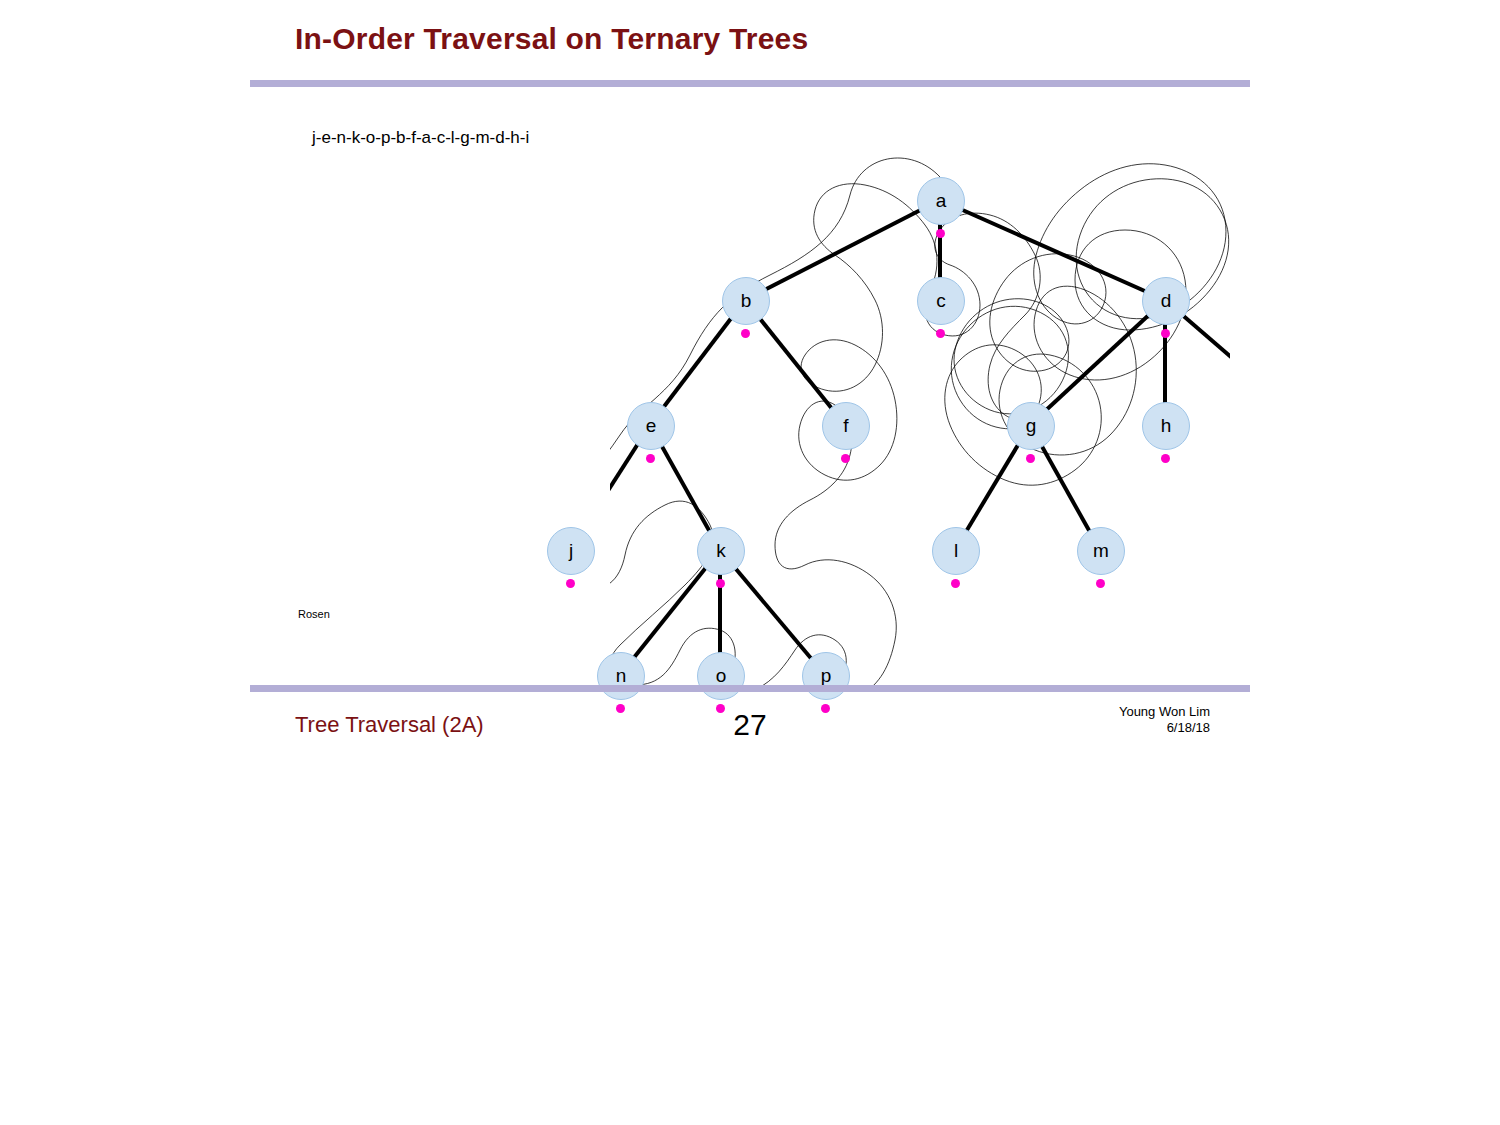In-Order Traversal on Ternary Trees
j-e-n-k-o-p-b-f-a-c-l-g-m-d-h-i
a
b
c
d
e
f
g
h
i
j
k
l
m
n
o
p
Rosen
Tree Traversal (2A)
27
Young Won Lim
6/18/18